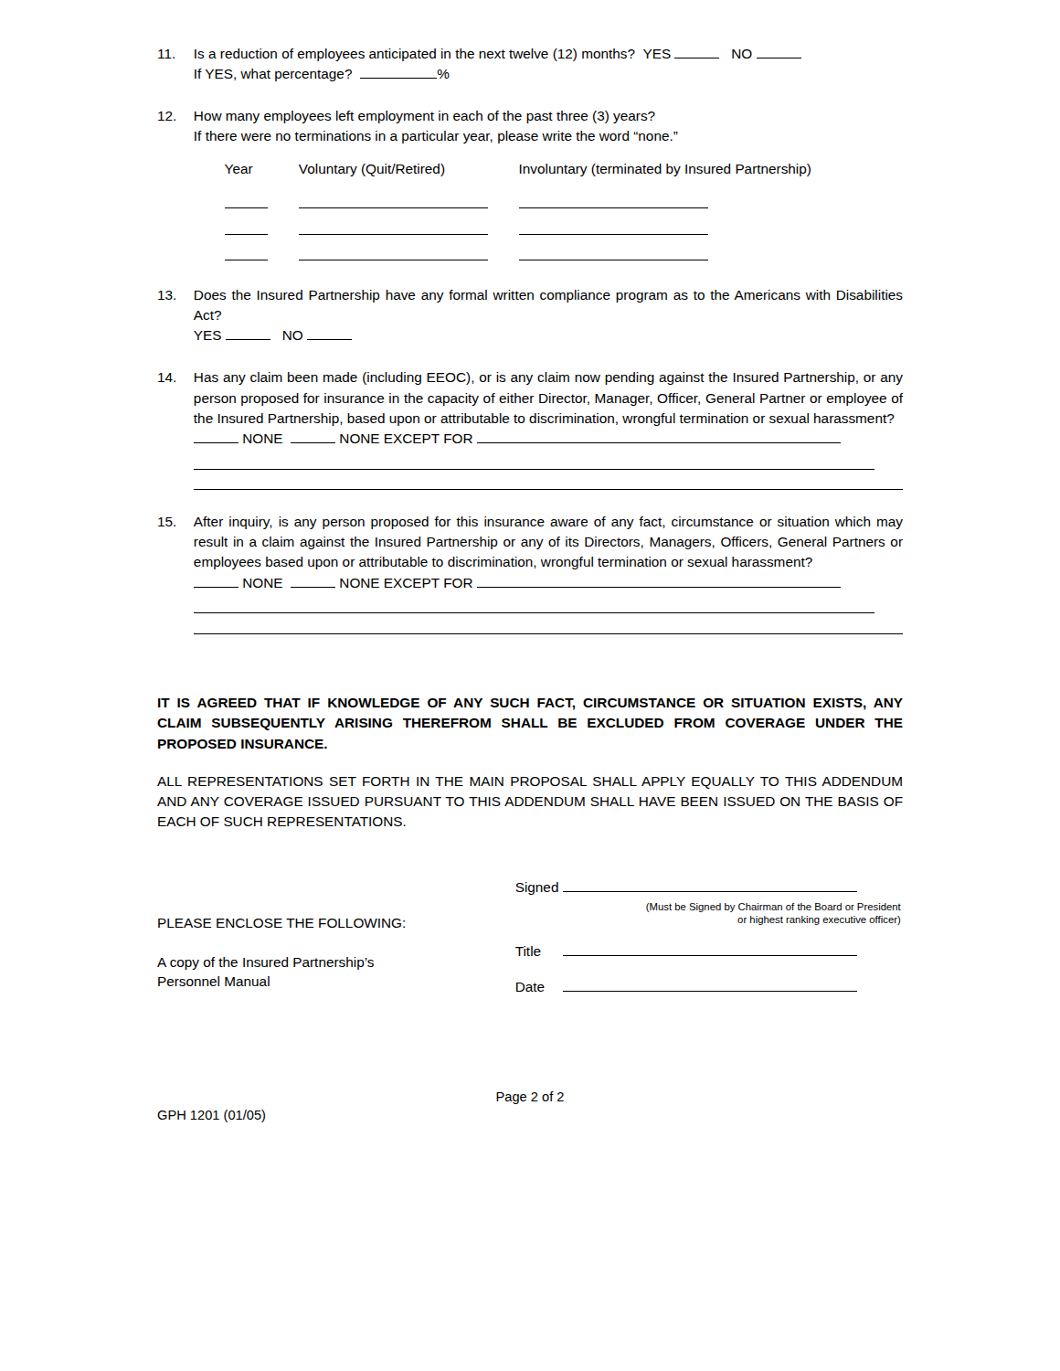11. Is a reduction of employees anticipated in the next twelve (12) months? YES NO If YES, what percentage? %
12. How many employees left employment in each of the past three (3) years? If there were no terminations in a particular year, please write the word “none.”
| Year | Voluntary (Quit/Retired) | Involuntary (terminated by Insured Partnership) |
| --- | --- | --- |
13. Does the Insured Partnership have any formal written compliance program as to the Americans with Disabilities Act? YES NO
14. Has any claim been made (including EEOC), or is any claim now pending against the Insured Partnership, or any person proposed for insurance in the capacity of either Director, Manager, Officer, General Partner or employee of the Insured Partnership, based upon or attributable to discrimination, wrongful termination or sexual harassment? NONE NONE EXCEPT FOR
15. After inquiry, is any person proposed for this insurance aware of any fact, circumstance or situation which may result in a claim against the Insured Partnership or any of its Directors, Managers, Officers, General Partners or employees based upon or attributable to discrimination, wrongful termination or sexual harassment? NONE NONE EXCEPT FOR
IT IS AGREED THAT IF KNOWLEDGE OF ANY SUCH FACT, CIRCUMSTANCE OR SITUATION EXISTS, ANY CLAIM SUBSEQUENTLY ARISING THEREFROM SHALL BE EXCLUDED FROM COVERAGE UNDER THE PROPOSED INSURANCE.
ALL REPRESENTATIONS SET FORTH IN THE MAIN PROPOSAL SHALL APPLY EQUALLY TO THIS ADDENDUM AND ANY COVERAGE ISSUED PURSUANT TO THIS ADDENDUM SHALL HAVE BEEN ISSUED ON THE BASIS OF EACH OF SUCH REPRESENTATIONS.
PLEASE ENCLOSE THE FOLLOWING:
A copy of the Insured Partnership’s
Personnel Manual
Signed
(Must be Signed by Chairman of the Board or President
or highest ranking executive officer)
Title
Date
Page 2 of 2
GPH 1201 (01/05)